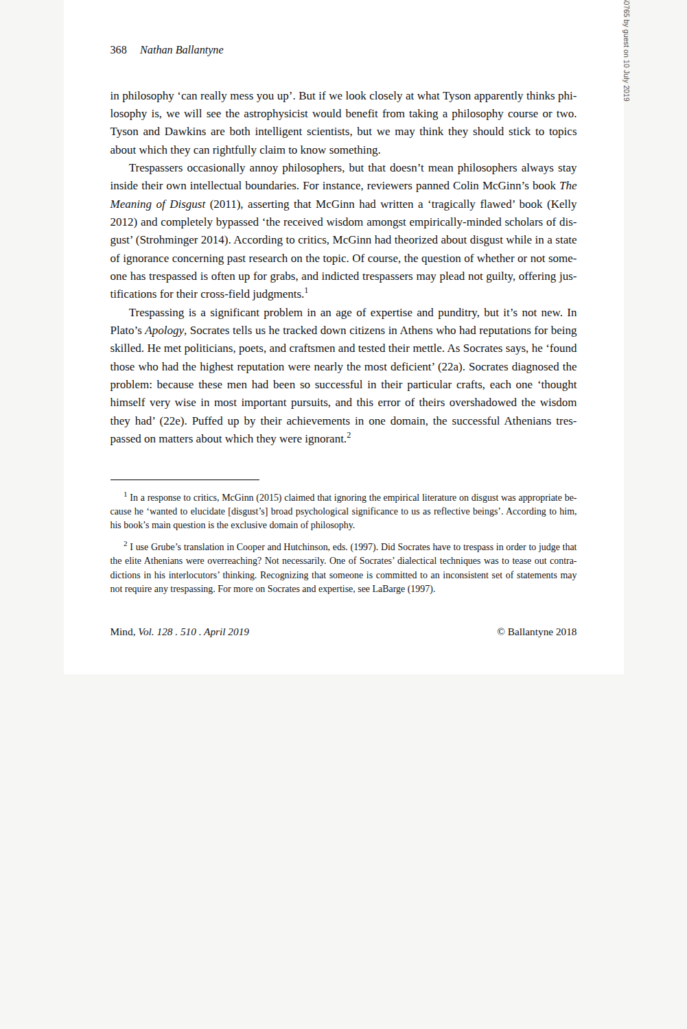Downloaded from https://academic.oup.com/mind/article-abstract/128/510/367/4850765 by guest on 10 July 2019
368 Nathan Ballantyne
in philosophy ‘can really mess you up’. But if we look closely at what Tyson apparently thinks philosophy is, we will see the astrophysicist would benefit from taking a philosophy course or two. Tyson and Dawkins are both intelligent scientists, but we may think they should stick to topics about which they can rightfully claim to know something.
Trespassers occasionally annoy philosophers, but that doesn’t mean philosophers always stay inside their own intellectual boundaries. For instance, reviewers panned Colin McGinn’s book The Meaning of Disgust (2011), asserting that McGinn had written a ‘tragically flawed’ book (Kelly 2012) and completely bypassed ‘the received wisdom amongst empirically-minded scholars of disgust’ (Strohminger 2014). According to critics, McGinn had theorized about disgust while in a state of ignorance concerning past research on the topic. Of course, the question of whether or not someone has trespassed is often up for grabs, and indicted trespassers may plead not guilty, offering justifications for their cross-field judgments.1
Trespassing is a significant problem in an age of expertise and punditry, but it’s not new. In Plato’s Apology, Socrates tells us he tracked down citizens in Athens who had reputations for being skilled. He met politicians, poets, and craftsmen and tested their mettle. As Socrates says, he ‘found those who had the highest reputation were nearly the most deficient’ (22a). Socrates diagnosed the problem: because these men had been so successful in their particular crafts, each one ‘thought himself very wise in most important pursuits, and this error of theirs overshadowed the wisdom they had’ (22e). Puffed up by their achievements in one domain, the successful Athenians trespassed on matters about which they were ignorant.2
1 In a response to critics, McGinn (2015) claimed that ignoring the empirical literature on disgust was appropriate because he ‘wanted to elucidate [disgust’s] broad psychological significance to us as reflective beings’. According to him, his book’s main question is the exclusive domain of philosophy.
2 I use Grube’s translation in Cooper and Hutchinson, eds. (1997). Did Socrates have to trespass in order to judge that the elite Athenians were overreaching? Not necessarily. One of Socrates’ dialectical techniques was to tease out contradictions in his interlocutors’ thinking. Recognizing that someone is committed to an inconsistent set of statements may not require any trespassing. For more on Socrates and expertise, see LaBarge (1997).
Mind, Vol. 128 . 510 . April 2019
© Ballantyne 2018